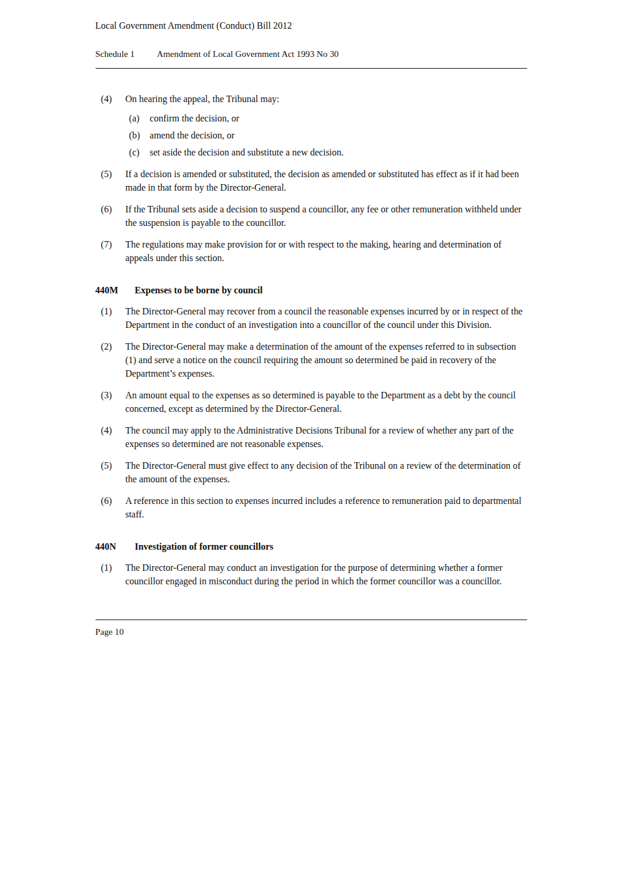Local Government Amendment (Conduct) Bill 2012
Schedule 1 Amendment of Local Government Act 1993 No 30
(4) On hearing the appeal, the Tribunal may:
(a) confirm the decision, or
(b) amend the decision, or
(c) set aside the decision and substitute a new decision.
(5) If a decision is amended or substituted, the decision as amended or substituted has effect as if it had been made in that form by the Director-General.
(6) If the Tribunal sets aside a decision to suspend a councillor, any fee or other remuneration withheld under the suspension is payable to the councillor.
(7) The regulations may make provision for or with respect to the making, hearing and determination of appeals under this section.
440MExpenses to be borne by council
(1) The Director-General may recover from a council the reasonable expenses incurred by or in respect of the Department in the conduct of an investigation into a councillor of the council under this Division.
(2) The Director-General may make a determination of the amount of the expenses referred to in subsection (1) and serve a notice on the council requiring the amount so determined be paid in recovery of the Department’s expenses.
(3) An amount equal to the expenses as so determined is payable to the Department as a debt by the council concerned, except as determined by the Director-General.
(4) The council may apply to the Administrative Decisions Tribunal for a review of whether any part of the expenses so determined are not reasonable expenses.
(5) The Director-General must give effect to any decision of the Tribunal on a review of the determination of the amount of the expenses.
(6) A reference in this section to expenses incurred includes a reference to remuneration paid to departmental staff.
440NInvestigation of former councillors
(1) The Director-General may conduct an investigation for the purpose of determining whether a former councillor engaged in misconduct during the period in which the former councillor was a councillor.
Page 10